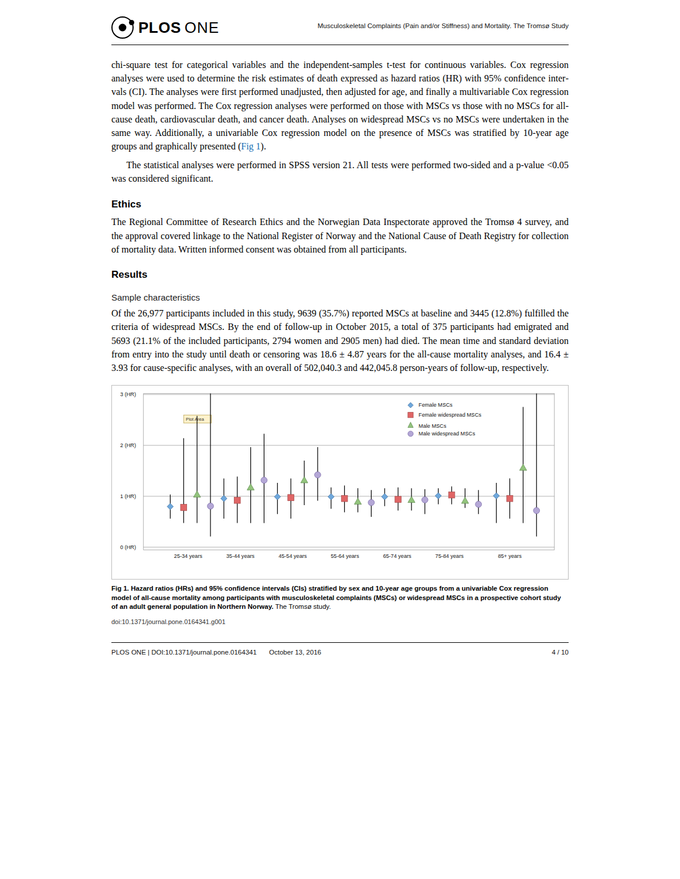PLOSONE
Musculoskeletal Complaints (Pain and/or Stiffness) and Mortality. The Tromsø Study
chi-square test for categorical variables and the independent-samples t-test for continuous variables. Cox regression analyses were used to determine the risk estimates of death expressed as hazard ratios (HR) with 95% confidence intervals (CI). The analyses were first performed unadjusted, then adjusted for age, and finally a multivariable Cox regression model was performed. The Cox regression analyses were performed on those with MSCs vs those with no MSCs for all-cause death, cardiovascular death, and cancer death. Analyses on widespread MSCs vs no MSCs were undertaken in the same way. Additionally, a univariable Cox regression model on the presence of MSCs was stratified by 10-year age groups and graphically presented (Fig 1).
The statistical analyses were performed in SPSS version 21. All tests were performed two-sided and a p-value <0.05 was considered significant.
Ethics
The Regional Committee of Research Ethics and the Norwegian Data Inspectorate approved the Tromsø 4 survey, and the approval covered linkage to the National Register of Norway and the National Cause of Death Registry for collection of mortality data. Written informed consent was obtained from all participants.
Results
Sample characteristics
Of the 26,977 participants included in this study, 9639 (35.7%) reported MSCs at baseline and 3445 (12.8%) fulfilled the criteria of widespread MSCs. By the end of follow-up in October 2015, a total of 375 participants had emigrated and 5693 (21.1% of the included participants, 2794 women and 2905 men) had died. The mean time and standard deviation from entry into the study until death or censoring was 18.6 ± 4.87 years for the all-cause mortality analyses, and 16.4 ± 3.93 for cause-specific analyses, with an overall of 502,040.3 and 442,045.8 person-years of follow-up, respectively.
3 (HR) 2 (HR) 1 (HR) 0 (HR) Female MSCs Female widespread MSCs Male MSCs Male widespread MSCs Plot Area 25-34 years 35-44 years 45-54 years 55-64 years 65-74 years 75-84 years 85+ years
Fig 1. Hazard ratios (HRs) and 95% confidence intervals (CIs) stratified by sex and 10-year age groups from a univariable Cox regression model of all-cause mortality among participants with musculoskeletal complaints (MSCs) or widespread MSCs in a prospective cohort study of an adult general population in Northern Norway. The Tromsø study.
doi:10.1371/journal.pone.0164341.g001
PLOS ONE | DOI:10.1371/journal.pone.0164341 October 13, 2016
4 / 10